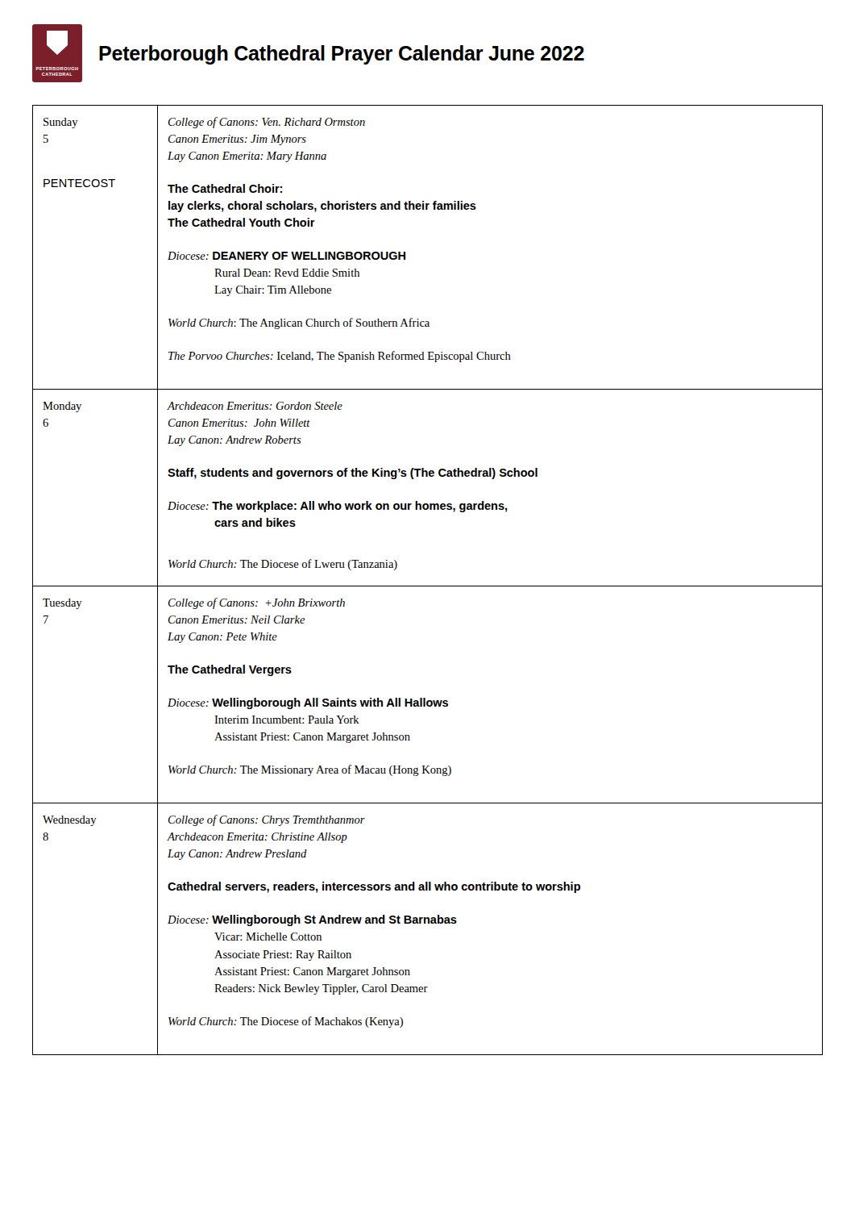Peterborough
Cathedral
Peterborough Cathedral Prayer Calendar June 2022
| Sunday 5 PENTECOST | College of Canons: Ven. Richard Ormston Canon Emeritus: Jim Mynors Lay Canon Emerita: Mary Hanna The Cathedral Choir: lay clerks, choral scholars, choristers and their families The Cathedral Youth Choir Diocese: DEANERY OF WELLINGBOROUGH Rural Dean: Revd Eddie Smith Lay Chair: Tim Allebone World Church : The Anglican Church of Southern Africa The Porvoo Churches: Iceland, The Spanish Reformed Episcopal Church |
| Monday 6 | Archdeacon Emeritus: Gordon Steele Canon Emeritus: John Willett Lay Canon: Andrew Roberts Staff, students and governors of the King’s (The Cathedral) School Diocese: The workplace: All who work on our homes, gardens, cars and bikes World Church: The Diocese of Lweru (Tanzania) |
| Tuesday 7 | College of Canons: +John Brixworth Canon Emeritus: Neil Clarke Lay Canon: Pete White The Cathedral Vergers Diocese: Wellingborough All Saints with All Hallows Interim Incumbent: Paula York Assistant Priest: Canon Margaret Johnson World Church: The Missionary Area of Macau (Hong Kong) |
| Wednesday 8 | College of Canons: Chrys Tremththanmor Archdeacon Emerita: Christine Allsop Lay Canon: Andrew Presland Cathedral servers, readers, intercessors and all who contribute to worship Diocese: Wellingborough St Andrew and St Barnabas Vicar: Michelle Cotton Associate Priest: Ray Railton Assistant Priest: Canon Margaret Johnson Readers: Nick Bewley Tippler, Carol Deamer World Church: The Diocese of Machakos (Kenya) |